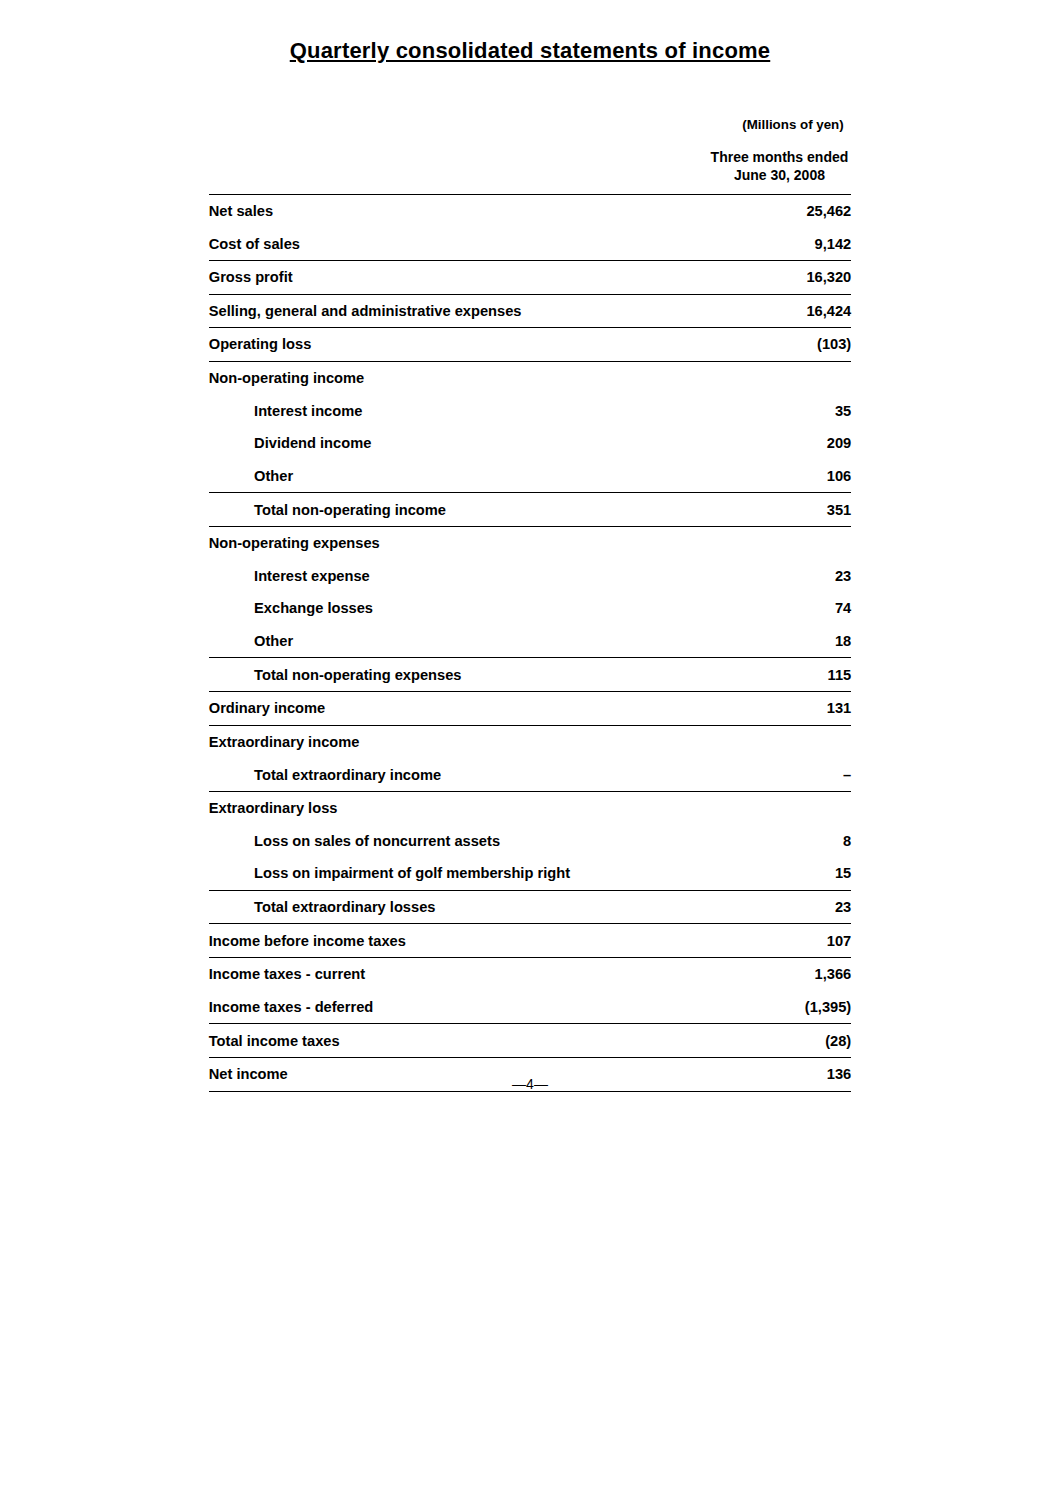Quarterly consolidated statements of income
(Millions of yen)
| | Three months ended June 30, 2008 |
| Net sales | 25,462 |
| Cost of sales | 9,142 |
| Gross profit | 16,320 |
| Selling, general and administrative expenses | 16,424 |
| Operating loss | (103) |
| Non-operating income | |
| Interest income | 35 |
| Dividend income | 209 |
| Other | 106 |
| Total non-operating income | 351 |
| Non-operating expenses | |
| Interest expense | 23 |
| Exchange losses | 74 |
| Other | 18 |
| Total non-operating expenses | 115 |
| Ordinary income | 131 |
| Extraordinary income | |
| Total extraordinary income | – |
| Extraordinary loss | |
| Loss on sales of noncurrent assets | 8 |
| Loss on impairment of golf membership right | 15 |
| Total extraordinary losses | 23 |
| Income before income taxes | 107 |
| Income taxes - current | 1,366 |
| Income taxes - deferred | (1,395) |
| Total income taxes | (28) |
| Net income | 136 |
—4—